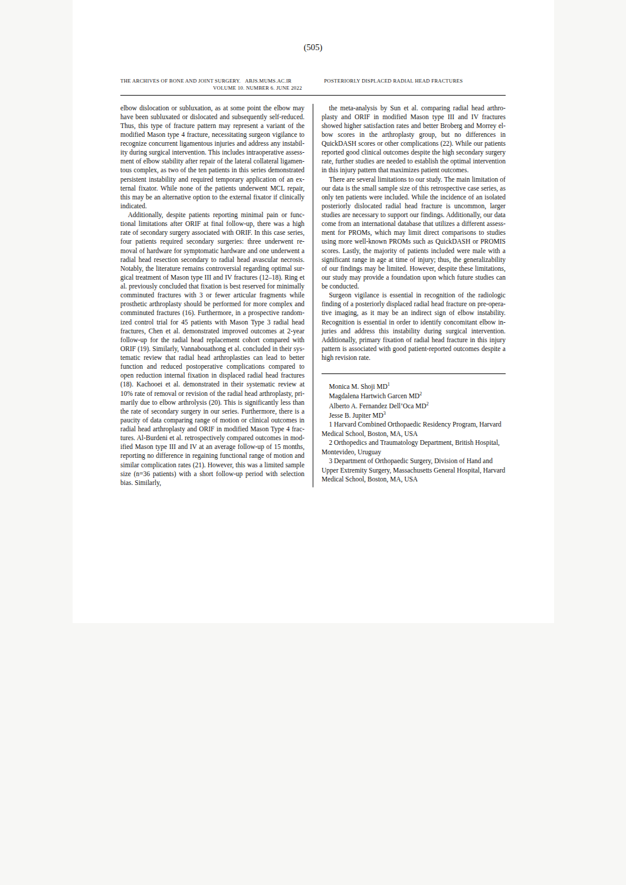(505)
THE ARCHIVES OF BONE AND JOINT SURGERY. ABJS.MUMS.AC.IR VOLUME 10. NUMBER 6. JUNE 2022
POSTERIORLY DISPLACED RADIAL HEAD FRACTURES
elbow dislocation or subluxation, as at some point the elbow may have been subluxated or dislocated and subsequently self-reduced. Thus, this type of fracture pattern may represent a variant of the modified Mason type 4 fracture, necessitating surgeon vigilance to recognize concurrent ligamentous injuries and address any instability during surgical intervention. This includes intraoperative assessment of elbow stability after repair of the lateral collateral ligamentous complex, as two of the ten patients in this series demonstrated persistent instability and required temporary application of an external fixator. While none of the patients underwent MCL repair, this may be an alternative option to the external fixator if clinically indicated.
Additionally, despite patients reporting minimal pain or functional limitations after ORIF at final follow-up, there was a high rate of secondary surgery associated with ORIF. In this case series, four patients required secondary surgeries: three underwent removal of hardware for symptomatic hardware and one underwent a radial head resection secondary to radial head avascular necrosis. Notably, the literature remains controversial regarding optimal surgical treatment of Mason type III and IV fractures (12–18). Ring et al. previously concluded that fixation is best reserved for minimally comminuted fractures with 3 or fewer articular fragments while prosthetic arthroplasty should be performed for more complex and comminuted fractures (16). Furthermore, in a prospective randomized control trial for 45 patients with Mason Type 3 radial head fractures, Chen et al. demonstrated improved outcomes at 2-year follow-up for the radial head replacement cohort compared with ORIF (19). Similarly, Vannabouathong et al. concluded in their systematic review that radial head arthroplasties can lead to better function and reduced postoperative complications compared to open reduction internal fixation in displaced radial head fractures (18). Kachooei et al. demonstrated in their systematic review at 10% rate of removal or revision of the radial head arthroplasty, primarily due to elbow arthrolysis (20). This is significantly less than the rate of secondary surgery in our series. Furthermore, there is a paucity of data comparing range of motion or clinical outcomes in radial head arthroplasty and ORIF in modified Mason Type 4 fractures. Al-Burdeni et al. retrospectively compared outcomes in modified Mason type III and IV at an average follow-up of 15 months, reporting no difference in regaining functional range of motion and similar complication rates (21). However, this was a limited sample size (n=36 patients) with a short follow-up period with selection bias. Similarly,
the meta-analysis by Sun et al. comparing radial head arthroplasty and ORIF in modified Mason type III and IV fractures showed higher satisfaction rates and better Broberg and Morrey elbow scores in the arthroplasty group, but no differences in QuickDASH scores or other complications (22). While our patients reported good clinical outcomes despite the high secondary surgery rate, further studies are needed to establish the optimal intervention in this injury pattern that maximizes patient outcomes.
There are several limitations to our study. The main limitation of our data is the small sample size of this retrospective case series, as only ten patients were included. While the incidence of an isolated posteriorly dislocated radial head fracture is uncommon, larger studies are necessary to support our findings. Additionally, our data come from an international database that utilizes a different assessment for PROMs, which may limit direct comparisons to studies using more well-known PROMs such as QuickDASH or PROMIS scores. Lastly, the majority of patients included were male with a significant range in age at time of injury; thus, the generalizability of our findings may be limited. However, despite these limitations, our study may provide a foundation upon which future studies can be conducted.
Surgeon vigilance is essential in recognition of the radiologic finding of a posteriorly displaced radial head fracture on pre-operative imaging, as it may be an indirect sign of elbow instability. Recognition is essential in order to identify concomitant elbow injuries and address this instability during surgical intervention. Additionally, primary fixation of radial head fracture in this injury pattern is associated with good patient-reported outcomes despite a high revision rate.
Monica M. Shoji MD1
Magdalena Hartwich Garcen MD2
Alberto A. Fernandez Dell’Oca MD2
Jesse B. Jupiter MD3
1 Harvard Combined Orthopaedic Residency Program, Harvard Medical School, Boston, MA, USA
2 Orthopedics and Traumatology Department, British Hospital, Montevideo, Uruguay
3 Department of Orthopaedic Surgery, Division of Hand and Upper Extremity Surgery, Massachusetts General Hospital, Harvard Medical School, Boston, MA, USA